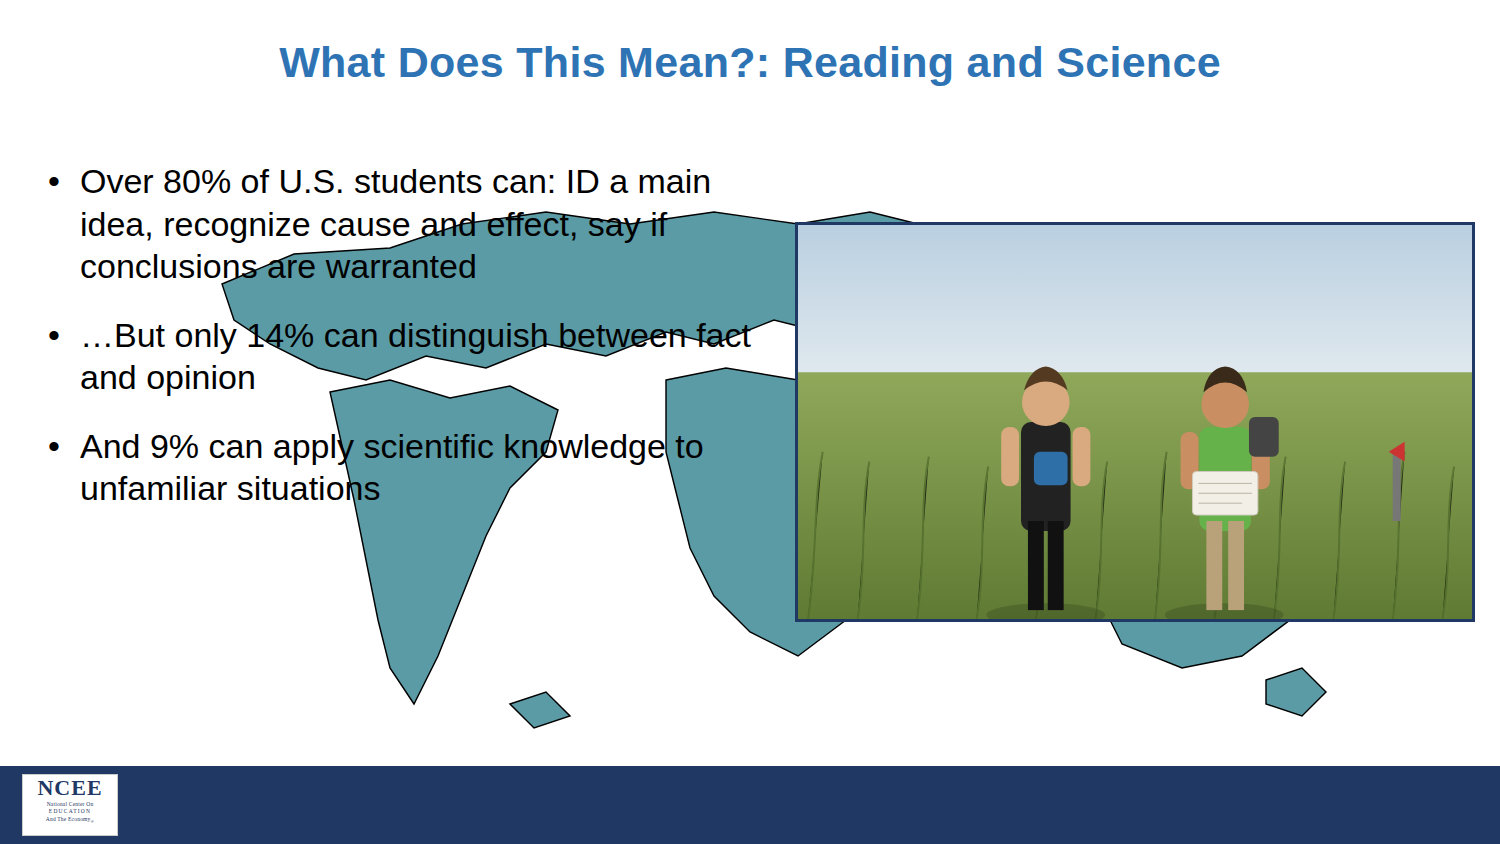What Does This Mean?: Reading and Science
Over 80% of U.S. students can: ID a main idea, recognize cause and effect, say if conclusions are warranted
…But only 14% can distinguish between fact and opinion
And 9% can apply scientific knowledge to unfamiliar situations
NCEE
National Center On
EDUCATION
And The Economy®